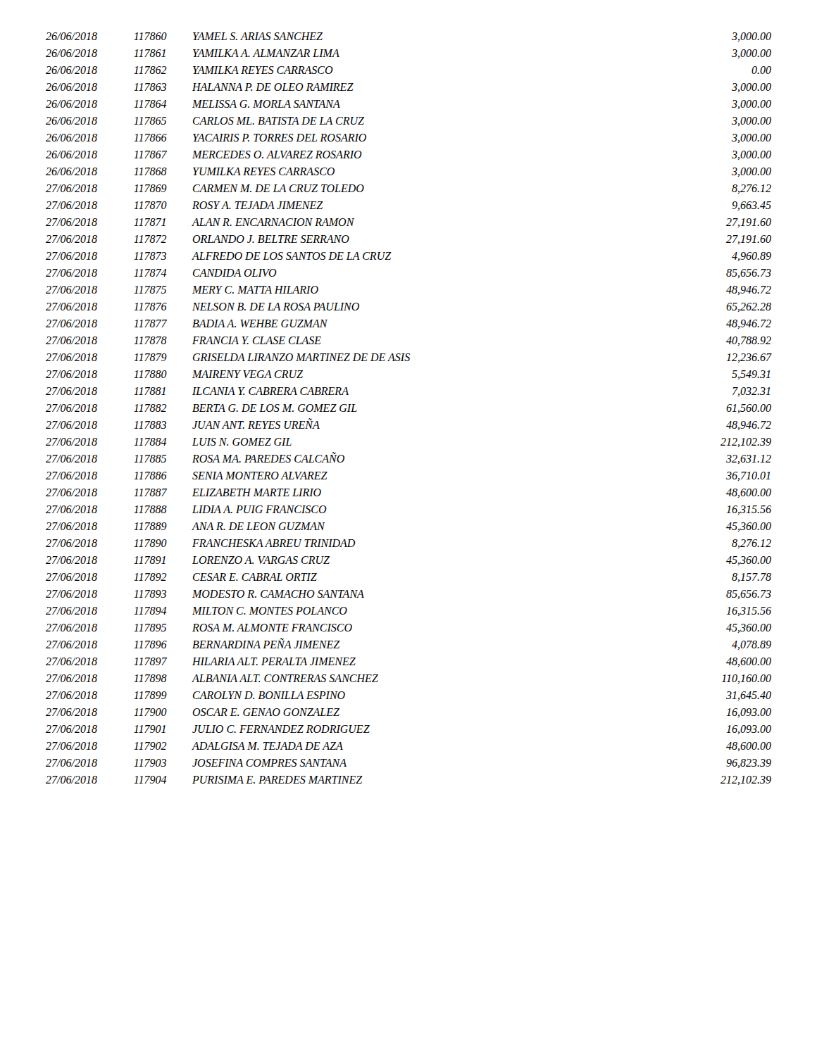| 26/06/2018 | 117860 | YAMEL S. ARIAS SANCHEZ | 3,000.00 |
| 26/06/2018 | 117861 | YAMILKA A. ALMANZAR LIMA | 3,000.00 |
| 26/06/2018 | 117862 | YAMILKA REYES CARRASCO | 0.00 |
| 26/06/2018 | 117863 | HALANNA P. DE OLEO RAMIREZ | 3,000.00 |
| 26/06/2018 | 117864 | MELISSA G. MORLA SANTANA | 3,000.00 |
| 26/06/2018 | 117865 | CARLOS ML. BATISTA DE LA CRUZ | 3,000.00 |
| 26/06/2018 | 117866 | YACAIRIS P. TORRES DEL ROSARIO | 3,000.00 |
| 26/06/2018 | 117867 | MERCEDES O. ALVAREZ ROSARIO | 3,000.00 |
| 26/06/2018 | 117868 | YUMILKA REYES CARRASCO | 3,000.00 |
| 27/06/2018 | 117869 | CARMEN M. DE LA CRUZ TOLEDO | 8,276.12 |
| 27/06/2018 | 117870 | ROSY A. TEJADA JIMENEZ | 9,663.45 |
| 27/06/2018 | 117871 | ALAN R. ENCARNACION RAMON | 27,191.60 |
| 27/06/2018 | 117872 | ORLANDO J. BELTRE SERRANO | 27,191.60 |
| 27/06/2018 | 117873 | ALFREDO DE LOS SANTOS DE LA CRUZ | 4,960.89 |
| 27/06/2018 | 117874 | CANDIDA OLIVO | 85,656.73 |
| 27/06/2018 | 117875 | MERY C. MATTA HILARIO | 48,946.72 |
| 27/06/2018 | 117876 | NELSON B. DE LA ROSA PAULINO | 65,262.28 |
| 27/06/2018 | 117877 | BADIA A. WEHBE GUZMAN | 48,946.72 |
| 27/06/2018 | 117878 | FRANCIA Y. CLASE CLASE | 40,788.92 |
| 27/06/2018 | 117879 | GRISELDA LIRANZO MARTINEZ DE DE ASIS | 12,236.67 |
| 27/06/2018 | 117880 | MAIRENY VEGA CRUZ | 5,549.31 |
| 27/06/2018 | 117881 | ILCANIA Y. CABRERA CABRERA | 7,032.31 |
| 27/06/2018 | 117882 | BERTA G. DE LOS M. GOMEZ GIL | 61,560.00 |
| 27/06/2018 | 117883 | JUAN ANT. REYES UREÑA | 48,946.72 |
| 27/06/2018 | 117884 | LUIS N. GOMEZ GIL | 212,102.39 |
| 27/06/2018 | 117885 | ROSA MA. PAREDES CALCAÑO | 32,631.12 |
| 27/06/2018 | 117886 | SENIA MONTERO ALVAREZ | 36,710.01 |
| 27/06/2018 | 117887 | ELIZABETH MARTE LIRIO | 48,600.00 |
| 27/06/2018 | 117888 | LIDIA A. PUIG FRANCISCO | 16,315.56 |
| 27/06/2018 | 117889 | ANA R. DE LEON GUZMAN | 45,360.00 |
| 27/06/2018 | 117890 | FRANCHESKA ABREU TRINIDAD | 8,276.12 |
| 27/06/2018 | 117891 | LORENZO A. VARGAS CRUZ | 45,360.00 |
| 27/06/2018 | 117892 | CESAR E. CABRAL ORTIZ | 8,157.78 |
| 27/06/2018 | 117893 | MODESTO R. CAMACHO SANTANA | 85,656.73 |
| 27/06/2018 | 117894 | MILTON C. MONTES POLANCO | 16,315.56 |
| 27/06/2018 | 117895 | ROSA M. ALMONTE FRANCISCO | 45,360.00 |
| 27/06/2018 | 117896 | BERNARDINA PEÑA JIMENEZ | 4,078.89 |
| 27/06/2018 | 117897 | HILARIA ALT. PERALTA JIMENEZ | 48,600.00 |
| 27/06/2018 | 117898 | ALBANIA ALT. CONTRERAS SANCHEZ | 110,160.00 |
| 27/06/2018 | 117899 | CAROLYN D. BONILLA ESPINO | 31,645.40 |
| 27/06/2018 | 117900 | OSCAR E. GENAO GONZALEZ | 16,093.00 |
| 27/06/2018 | 117901 | JULIO C. FERNANDEZ RODRIGUEZ | 16,093.00 |
| 27/06/2018 | 117902 | ADALGISA M. TEJADA DE AZA | 48,600.00 |
| 27/06/2018 | 117903 | JOSEFINA COMPRES SANTANA | 96,823.39 |
| 27/06/2018 | 117904 | PURISIMA E. PAREDES MARTINEZ | 212,102.39 |